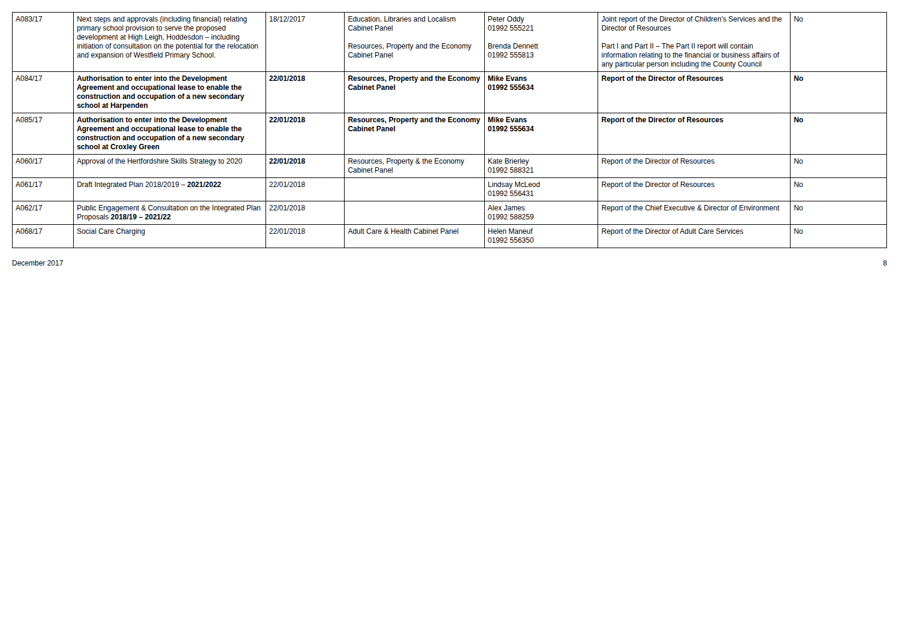| A083/17 | Next steps and approvals (including financial) relating primary school provision to serve the proposed development at High Leigh, Hoddesdon – including initiation of consultation on the potential for the relocation and expansion of Westfield Primary School. | 18/12/2017 | Education, Libraries and Localism Cabinet Panel Resources, Property and the Economy Cabinet Panel | Peter Oddy 01992 555221 Brenda Dennett 01992 555813 | Joint report of the Director of Children’s Services and the Director of Resources Part I and Part II – The Part II report will contain information relating to the financial or business affairs of any particular person including the County Council | No |
| A084/17 | Authorisation to enter into the Development Agreement and occupational lease to enable the construction and occupation of a new secondary school at Harpenden | 22/01/2018 | Resources, Property and the Economy Cabinet Panel | Mike Evans 01992 555634 | Report of the Director of Resources | No |
| A085/17 | Authorisation to enter into the Development Agreement and occupational lease to enable the construction and occupation of a new secondary school at Croxley Green | 22/01/2018 | Resources, Property and the Economy Cabinet Panel | Mike Evans 01992 555634 | Report of the Director of Resources | No |
| A060/17 | Approval of the Hertfordshire Skills Strategy to 2020 | 22/01/2018 | Resources, Property & the Economy Cabinet Panel | Kate Brierley 01992 588321 | Report of the Director of Resources | No |
| A061/17 | Draft Integrated Plan 2018/2019 – 2021/2022 | 22/01/2018 | | Lindsay McLeod 01992 556431 | Report of the Director of Resources | No |
| A062/17 | Public Engagement & Consultation on the Integrated Plan Proposals 2018/19 – 2021/22 | 22/01/2018 | | Alex James 01992 588259 | Report of the Chief Executive & Director of Environment | No |
| A068/17 | Social Care Charging | 22/01/2018 | Adult Care & Health Cabinet Panel | Helen Maneuf 01992 556350 | Report of the Director of Adult Care Services | No |
December 2017 8